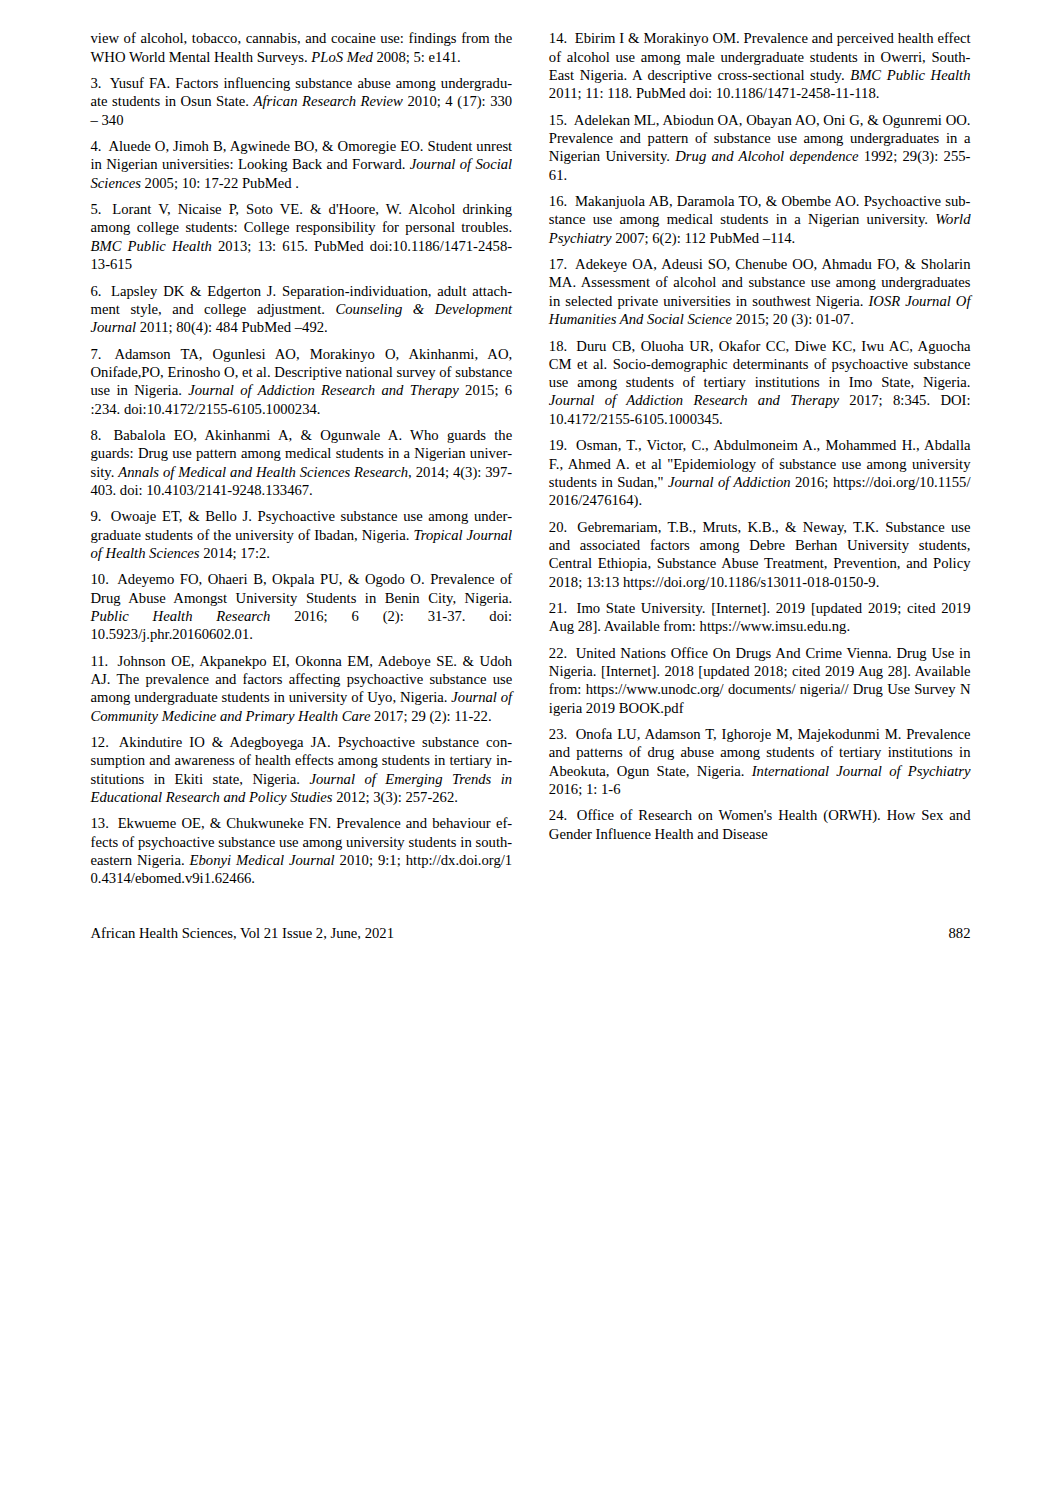view of alcohol, tobacco, cannabis, and cocaine use: findings from the WHO World Mental Health Surveys. PLoS Med 2008; 5: e141.
3. Yusuf FA. Factors influencing substance abuse among undergraduate students in Osun State. African Research Review 2010; 4 (17): 330 – 340
4. Aluede O, Jimoh B, Agwinede BO, & Omoregie EO. Student unrest in Nigerian universities: Looking Back and Forward. Journal of Social Sciences 2005; 10: 17-22 PubMed .
5. Lorant V, Nicaise P, Soto VE. & d'Hoore, W. Alcohol drinking among college students: College responsibility for personal troubles. BMC Public Health 2013; 13: 615. PubMed doi:10.1186/1471-2458-13-615
6. Lapsley DK & Edgerton J. Separation-individuation, adult attachment style, and college adjustment. Counseling & Development Journal 2011; 80(4): 484 PubMed –492.
7. Adamson TA, Ogunlesi AO, Morakinyo O, Akinhanmi, AO, Onifade,PO, Erinosho O, et al. Descriptive national survey of substance use in Nigeria. Journal of Addiction Research and Therapy 2015; 6 :234. doi:10.4172/2155-6105.1000234.
8. Babalola EO, Akinhanmi A, & Ogunwale A. Who guards the guards: Drug use pattern among medical students in a Nigerian university. Annals of Medical and Health Sciences Research, 2014; 4(3): 397-403. doi: 10.4103/2141-9248.133467.
9. Owoaje ET, & Bello J. Psychoactive substance use among undergraduate students of the university of Ibadan, Nigeria. Tropical Journal of Health Sciences 2014; 17:2.
10. Adeyemo FO, Ohaeri B, Okpala PU, & Ogodo O. Prevalence of Drug Abuse Amongst University Students in Benin City, Nigeria. Public Health Research 2016; 6 (2): 31-37. doi: 10.5923/j.phr.20160602.01.
11. Johnson OE, Akpanekpo EI, Okonna EM, Adeboye SE. & Udoh AJ. The prevalence and factors affecting psychoactive substance use among undergraduate students in university of Uyo, Nigeria. Journal of Community Medicine and Primary Health Care 2017; 29 (2): 11-22.
12. Akindutire IO & Adegboyega JA. Psychoactive substance consumption and awareness of health effects among students in tertiary institutions in Ekiti state, Nigeria. Journal of Emerging Trends in Educational Research and Policy Studies 2012; 3(3): 257-262.
13. Ekwueme OE, & Chukwuneke FN. Prevalence and behaviour effects of psychoactive substance use among university students in south-eastern Nigeria. Ebonyi Medical Journal 2010; 9:1; http://dx.doi.org/10.4314/ebomed.v9i1.62466.
14. Ebirim I & Morakinyo OM. Prevalence and perceived health effect of alcohol use among male undergraduate students in Owerri, South-East Nigeria. A descriptive cross-sectional study. BMC Public Health 2011; 11: 118. PubMed doi: 10.1186/1471-2458-11-118.
15. Adelekan ML, Abiodun OA, Obayan AO, Oni G, & Ogunremi OO. Prevalence and pattern of substance use among undergraduates in a Nigerian University. Drug and Alcohol dependence 1992; 29(3): 255-61.
16. Makanjuola AB, Daramola TO, & Obembe AO. Psychoactive substance use among medical students in a Nigerian university. World Psychiatry 2007; 6(2): 112 PubMed –114.
17. Adekeye OA, Adeusi SO, Chenube OO, Ahmadu FO, & Sholarin MA. Assessment of alcohol and substance use among undergraduates in selected private universities in southwest Nigeria. IOSR Journal Of Humanities And Social Science 2015; 20 (3): 01-07.
18. Duru CB, Oluoha UR, Okafor CC, Diwe KC, Iwu AC, Aguocha CM et al. Socio-demographic determinants of psychoactive substance use among students of tertiary institutions in Imo State, Nigeria. Journal of Addiction Research and Therapy 2017; 8:345. DOI: 10.4172/2155-6105.1000345.
19. Osman, T., Victor, C., Abdulmoneim A., Mohammed H., Abdalla F., Ahmed A. et al "Epidemiology of substance use among university students in Sudan," Journal of Addiction 2016; https://doi.org/10.1155/2016/2476164).
20. Gebremariam, T.B., Mruts, K.B., & Neway, T.K. Substance use and associated factors among Debre Berhan University students, Central Ethiopia, Substance Abuse Treatment, Prevention, and Policy 2018; 13:13 https://doi.org/10.1186/s13011-018-0150-9.
21. Imo State University. [Internet]. 2019 [updated 2019; cited 2019 Aug 28]. Available from: https://www.imsu.edu.ng.
22. United Nations Office On Drugs And Crime Vienna. Drug Use in Nigeria. [Internet]. 2018 [updated 2018; cited 2019 Aug 28]. Available from: https://www.unodc.org/ documents/ nigeria// Drug Use Survey Nigeria 2019 BOOK.pdf
23. Onofa LU, Adamson T, Ighoroje M, Majekodunmi M. Prevalence and patterns of drug abuse among students of tertiary institutions in Abeokuta, Ogun State, Nigeria. International Journal of Psychiatry 2016; 1: 1-6
24. Office of Research on Women's Health (ORWH). How Sex and Gender Influence Health and Disease
African Health Sciences, Vol 21 Issue 2, June, 2021 882